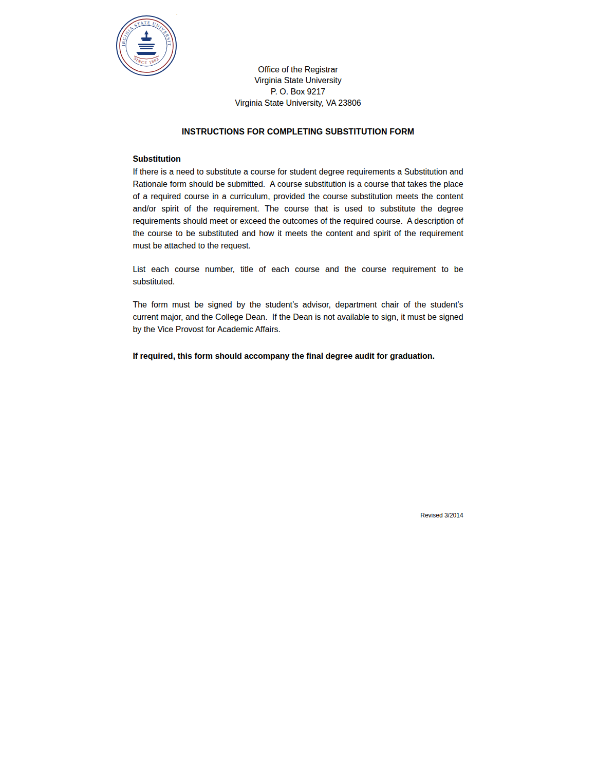VIRGINIA STATE UNIVERSITY SINCE 1882
.
Office of the Registrar
Virginia State University
P. O. Box 9217
Virginia State University, VA 23806
INSTRUCTIONS FOR COMPLETING SUBSTITUTION FORM
Substitution
If there is a need to substitute a course for student degree requirements a Substitution and Rationale form should be submitted. A course substitution is a course that takes the place of a required course in a curriculum, provided the course substitution meets the content and/or spirit of the requirement. The course that is used to substitute the degree requirements should meet or exceed the outcomes of the required course. A description of the course to be substituted and how it meets the content and spirit of the requirement must be attached to the request.
List each course number, title of each course and the course requirement to be substituted.
The form must be signed by the student’s advisor, department chair of the student’s current major, and the College Dean. If the Dean is not available to sign, it must be signed by the Vice Provost for Academic Affairs.
If required, this form should accompany the final degree audit for graduation.
Revised 3/2014